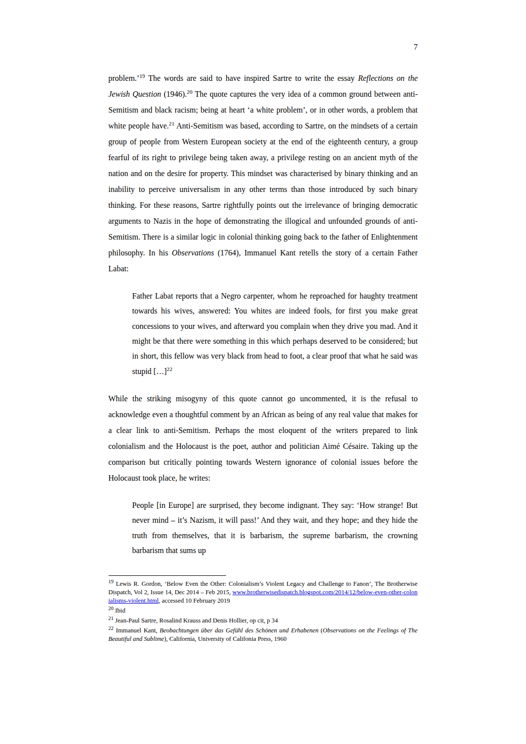7
problem.’19 The words are said to have inspired Sartre to write the essay Reflections on the Jewish Question (1946).20 The quote captures the very idea of a common ground between anti-Semitism and black racism; being at heart ‘a white problem’, or in other words, a problem that white people have.21 Anti-Semitism was based, according to Sartre, on the mindsets of a certain group of people from Western European society at the end of the eighteenth century, a group fearful of its right to privilege being taken away, a privilege resting on an ancient myth of the nation and on the desire for property. This mindset was characterised by binary thinking and an inability to perceive universalism in any other terms than those introduced by such binary thinking. For these reasons, Sartre rightfully points out the irrelevance of bringing democratic arguments to Nazis in the hope of demonstrating the illogical and unfounded grounds of anti-Semitism. There is a similar logic in colonial thinking going back to the father of Enlightenment philosophy. In his Observations (1764), Immanuel Kant retells the story of a certain Father Labat:
Father Labat reports that a Negro carpenter, whom he reproached for haughty treatment towards his wives, answered: You whites are indeed fools, for first you make great concessions to your wives, and afterward you complain when they drive you mad. And it might be that there were something in this which perhaps deserved to be considered; but in short, this fellow was very black from head to foot, a clear proof that what he said was stupid […]22
While the striking misogyny of this quote cannot go uncommented, it is the refusal to acknowledge even a thoughtful comment by an African as being of any real value that makes for a clear link to anti-Semitism. Perhaps the most eloquent of the writers prepared to link colonialism and the Holocaust is the poet, author and politician Aimé Césaire. Taking up the comparison but critically pointing towards Western ignorance of colonial issues before the Holocaust took place, he writes:
People [in Europe] are surprised, they become indignant. They say: ‘How strange! But never mind – it’s Nazism, it will pass!’ And they wait, and they hope; and they hide the truth from themselves, that it is barbarism, the supreme barbarism, the crowning barbarism that sums up
19 Lewis R. Gordon, ‘Below Even the Other: Colonialism’s Violent Legacy and Challenge to Fanon’, The Brotherwise Dispatch, Vol 2, Issue 14, Dec 2014 – Feb 2015, www.brotherwisedispatch.blogspot.com/2014/12/below-even-other-colonialisms-violent.html, accessed 10 February 2019
20 Ibid
21 Jean-Paul Sartre, Rosalind Krauss and Denis Hollier, op cit, p 34
22 Immanuel Kant, Beobachtungen über das Gefühl des Schönen und Erhabenen (Observations on the Feelings of The Beautiful and Sublime), California, University of Califonia Press, 1960